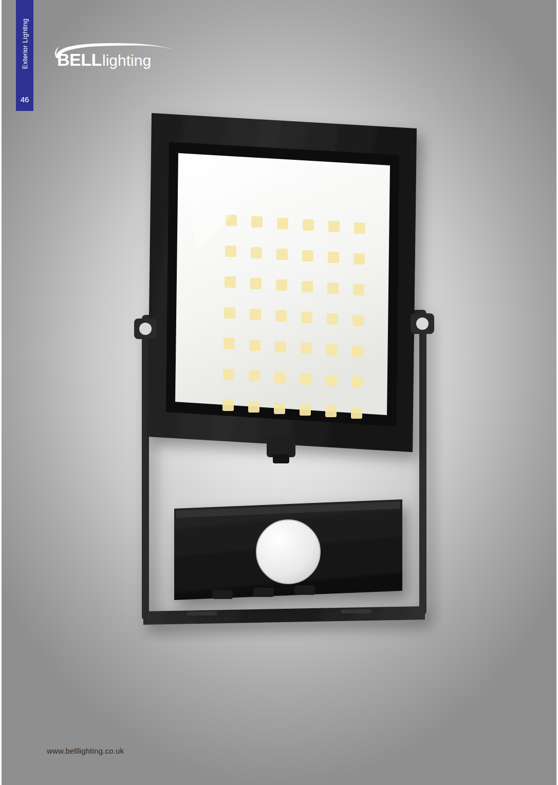Exterior Lighting
46
BELL lighting
www.belllighting.co.uk